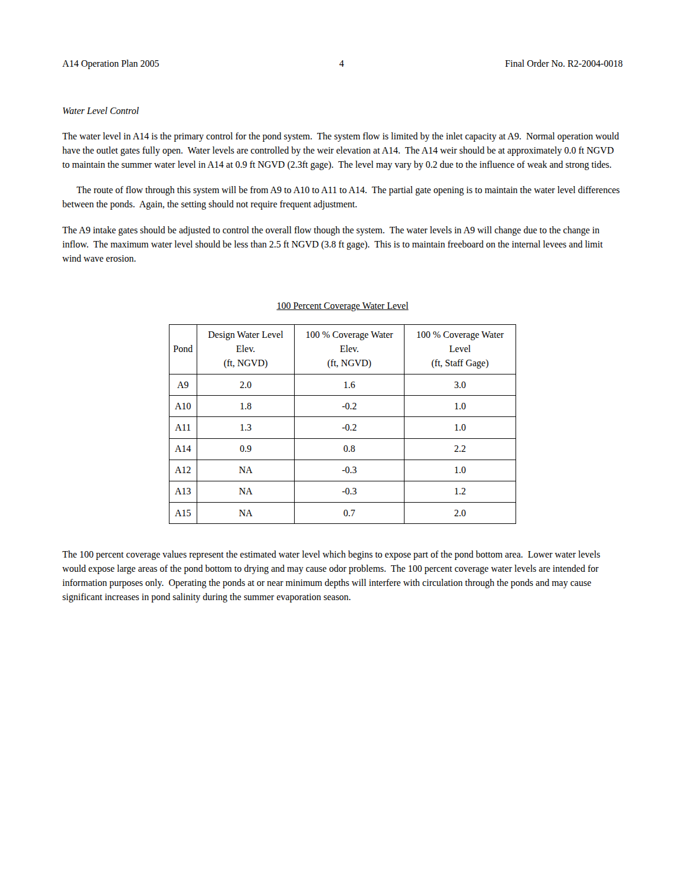A14 Operation Plan 2005
4
Final Order No. R2-2004-0018
Water Level Control
The water level in A14 is the primary control for the pond system. The system flow is limited by the inlet capacity at A9. Normal operation would have the outlet gates fully open. Water levels are controlled by the weir elevation at A14. The A14 weir should be at approximately 0.0 ft NGVD to maintain the summer water level in A14 at 0.9 ft NGVD (2.3ft gage). The level may vary by 0.2 due to the influence of weak and strong tides.
The route of flow through this system will be from A9 to A10 to A11 to A14. The partial gate opening is to maintain the water level differences between the ponds. Again, the setting should not require frequent adjustment.
The A9 intake gates should be adjusted to control the overall flow though the system. The water levels in A9 will change due to the change in inflow. The maximum water level should be less than 2.5 ft NGVD (3.8 ft gage). This is to maintain freeboard on the internal levees and limit wind wave erosion.
100 Percent Coverage Water Level
| Pond | Design Water Level Elev. (ft, NGVD) | 100 % Coverage Water Elev. (ft, NGVD) | 100 % Coverage Water Level (ft, Staff Gage) |
| --- | --- | --- | --- |
| A9 | 2.0 | 1.6 | 3.0 |
| A10 | 1.8 | -0.2 | 1.0 |
| A11 | 1.3 | -0.2 | 1.0 |
| A14 | 0.9 | 0.8 | 2.2 |
| A12 | NA | -0.3 | 1.0 |
| A13 | NA | -0.3 | 1.2 |
| A15 | NA | 0.7 | 2.0 |
The 100 percent coverage values represent the estimated water level which begins to expose part of the pond bottom area. Lower water levels would expose large areas of the pond bottom to drying and may cause odor problems. The 100 percent coverage water levels are intended for information purposes only. Operating the ponds at or near minimum depths will interfere with circulation through the ponds and may cause significant increases in pond salinity during the summer evaporation season.